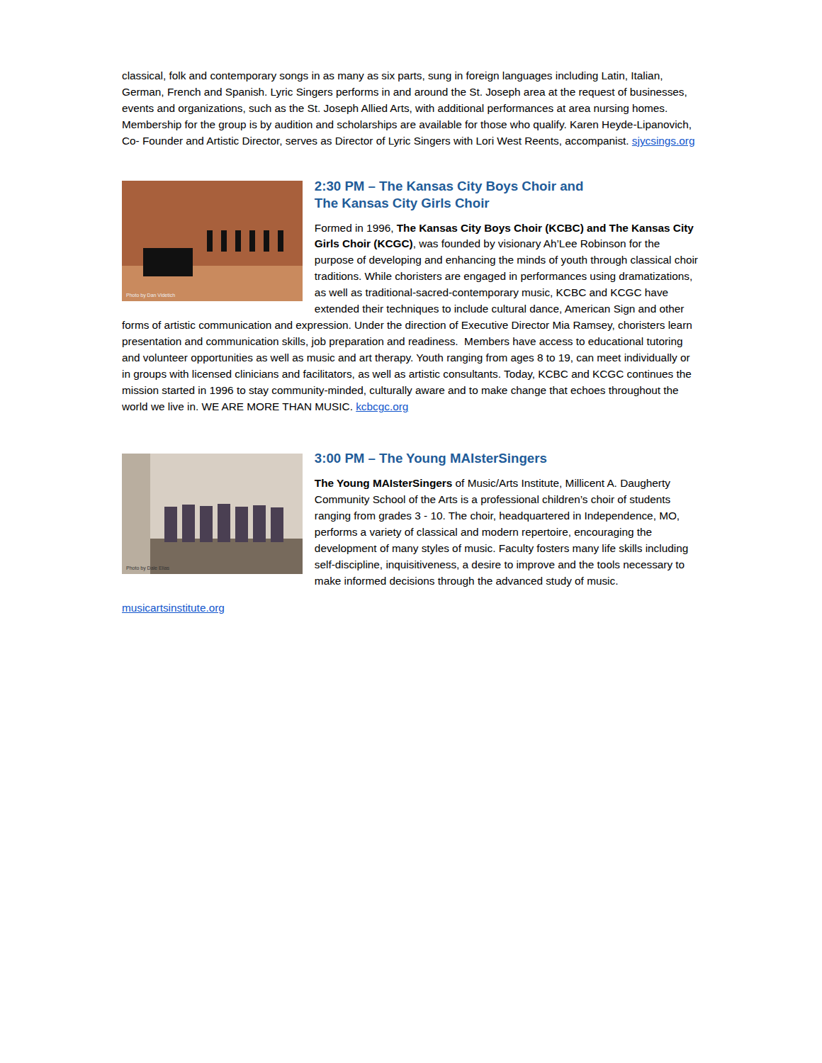classical, folk and contemporary songs in as many as six parts, sung in foreign languages including Latin, Italian, German, French and Spanish. Lyric Singers performs in and around the St. Joseph area at the request of businesses, events and organizations, such as the St. Joseph Allied Arts, with additional performances at area nursing homes. Membership for the group is by audition and scholarships are available for those who qualify. Karen Heyde-Lipanovich, Co- Founder and Artistic Director, serves as Director of Lyric Singers with Lori West Reents, accompanist. sjycsings.org
2:30 PM – The Kansas City Boys Choir and
The Kansas City Girls Choir
Formed in 1996, The Kansas City Boys Choir (KCBC) and The Kansas City Girls Choir (KCGC), was founded by visionary Ah’Lee Robinson for the purpose of developing and enhancing the minds of youth through classical choir traditions. While choristers are engaged in performances using dramatizations, as well as traditional-sacred-contemporary music, KCBC and KCGC have extended their techniques to include cultural dance, American Sign and other forms of artistic communication and expression. Under the direction of Executive Director Mia Ramsey, choristers learn presentation and communication skills, job preparation and readiness. Members have access to educational tutoring and volunteer opportunities as well as music and art therapy. Youth ranging from ages 8 to 19, can meet individually or in groups with licensed clinicians and facilitators, as well as artistic consultants. Today, KCBC and KCGC continues the mission started in 1996 to stay community-minded, culturally aware and to make change that echoes throughout the world we live in. WE ARE MORE THAN MUSIC. kcbcgc.org
3:00 PM – The Young MAIsterSingers
The Young MAIsterSingers of Music/Arts Institute, Millicent A. Daugherty Community School of the Arts is a professional children’s choir of students ranging from grades 3 - 10. The choir, headquartered in Independence, MO, performs a variety of classical and modern repertoire, encouraging the development of many styles of music. Faculty fosters many life skills including self-discipline, inquisitiveness, a desire to improve and the tools necessary to make informed decisions through the advanced study of music.
musicartsinstitute.org